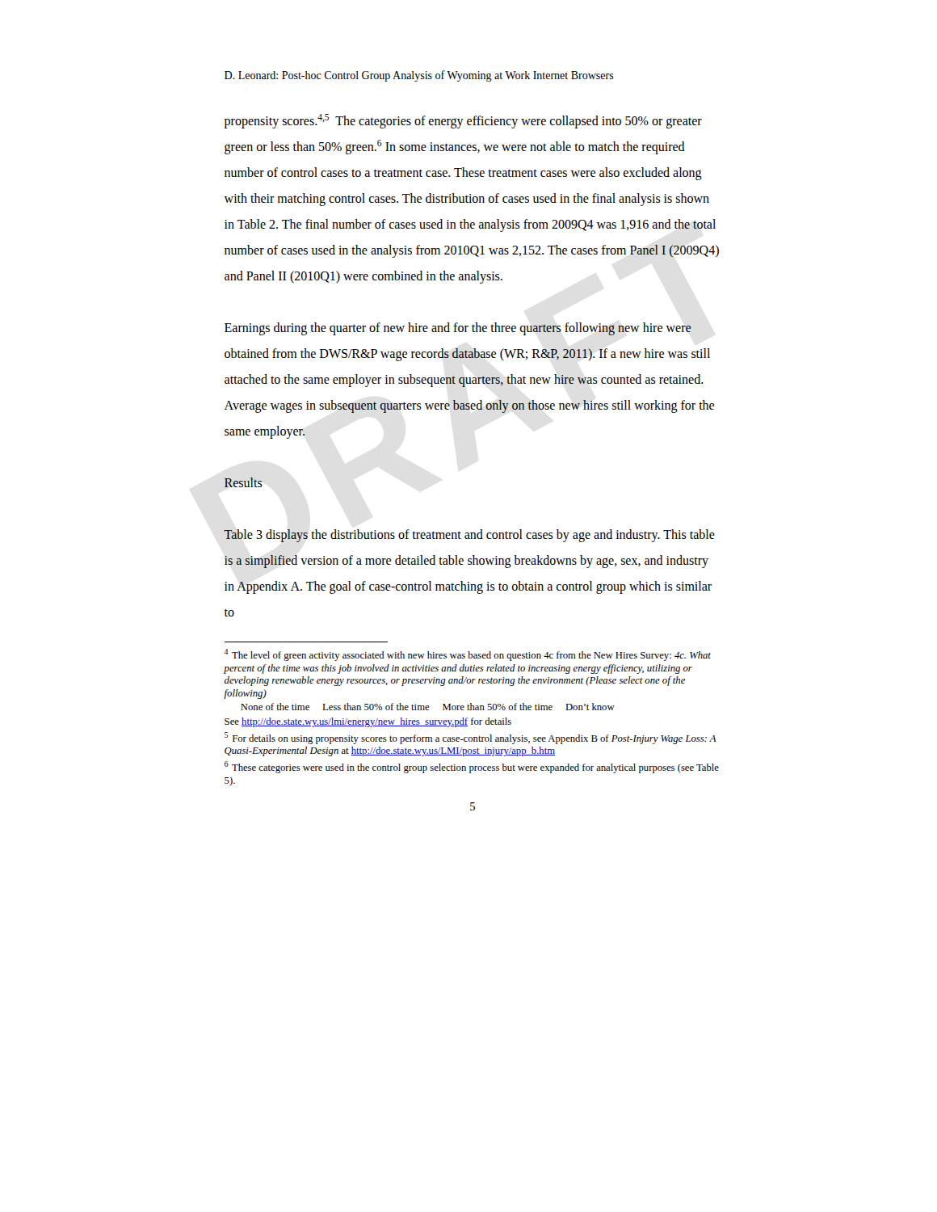DRAFT
D. Leonard: Post-hoc Control Group Analysis of Wyoming at Work Internet Browsers
propensity scores.4,5 The categories of energy efficiency were collapsed into 50% or greater green or less than 50% green.6 In some instances, we were not able to match the required number of control cases to a treatment case. These treatment cases were also excluded along with their matching control cases. The distribution of cases used in the final analysis is shown in Table 2. The final number of cases used in the analysis from 2009Q4 was 1,916 and the total number of cases used in the analysis from 2010Q1 was 2,152. The cases from Panel I (2009Q4) and Panel II (2010Q1) were combined in the analysis.
Earnings during the quarter of new hire and for the three quarters following new hire were obtained from the DWS/R&P wage records database (WR; R&P, 2011). If a new hire was still attached to the same employer in subsequent quarters, that new hire was counted as retained. Average wages in subsequent quarters were based only on those new hires still working for the same employer.
Results
Table 3 displays the distributions of treatment and control cases by age and industry. This table is a simplified version of a more detailed table showing breakdowns by age, sex, and industry in Appendix A. The goal of case-control matching is to obtain a control group which is similar to
4 The level of green activity associated with new hires was based on question 4c from the New Hires Survey: 4c. What percent of the time was this job involved in activities and duties related to increasing energy efficiency, utilizing or developing renewable energy resources, or preserving and/or restoring the environment (Please select one of the following)
None of the time Less than 50% of the time More than 50% of the time Don’t know
See http://doe.state.wy.us/lmi/energy/new_hires_survey.pdf for details
5 For details on using propensity scores to perform a case-control analysis, see Appendix B of Post-Injury Wage Loss: A Quasi-Experimental Design at http://doe.state.wy.us/LMI/post_injury/app_b.htm
6 These categories were used in the control group selection process but were expanded for analytical purposes (see Table 5).
5